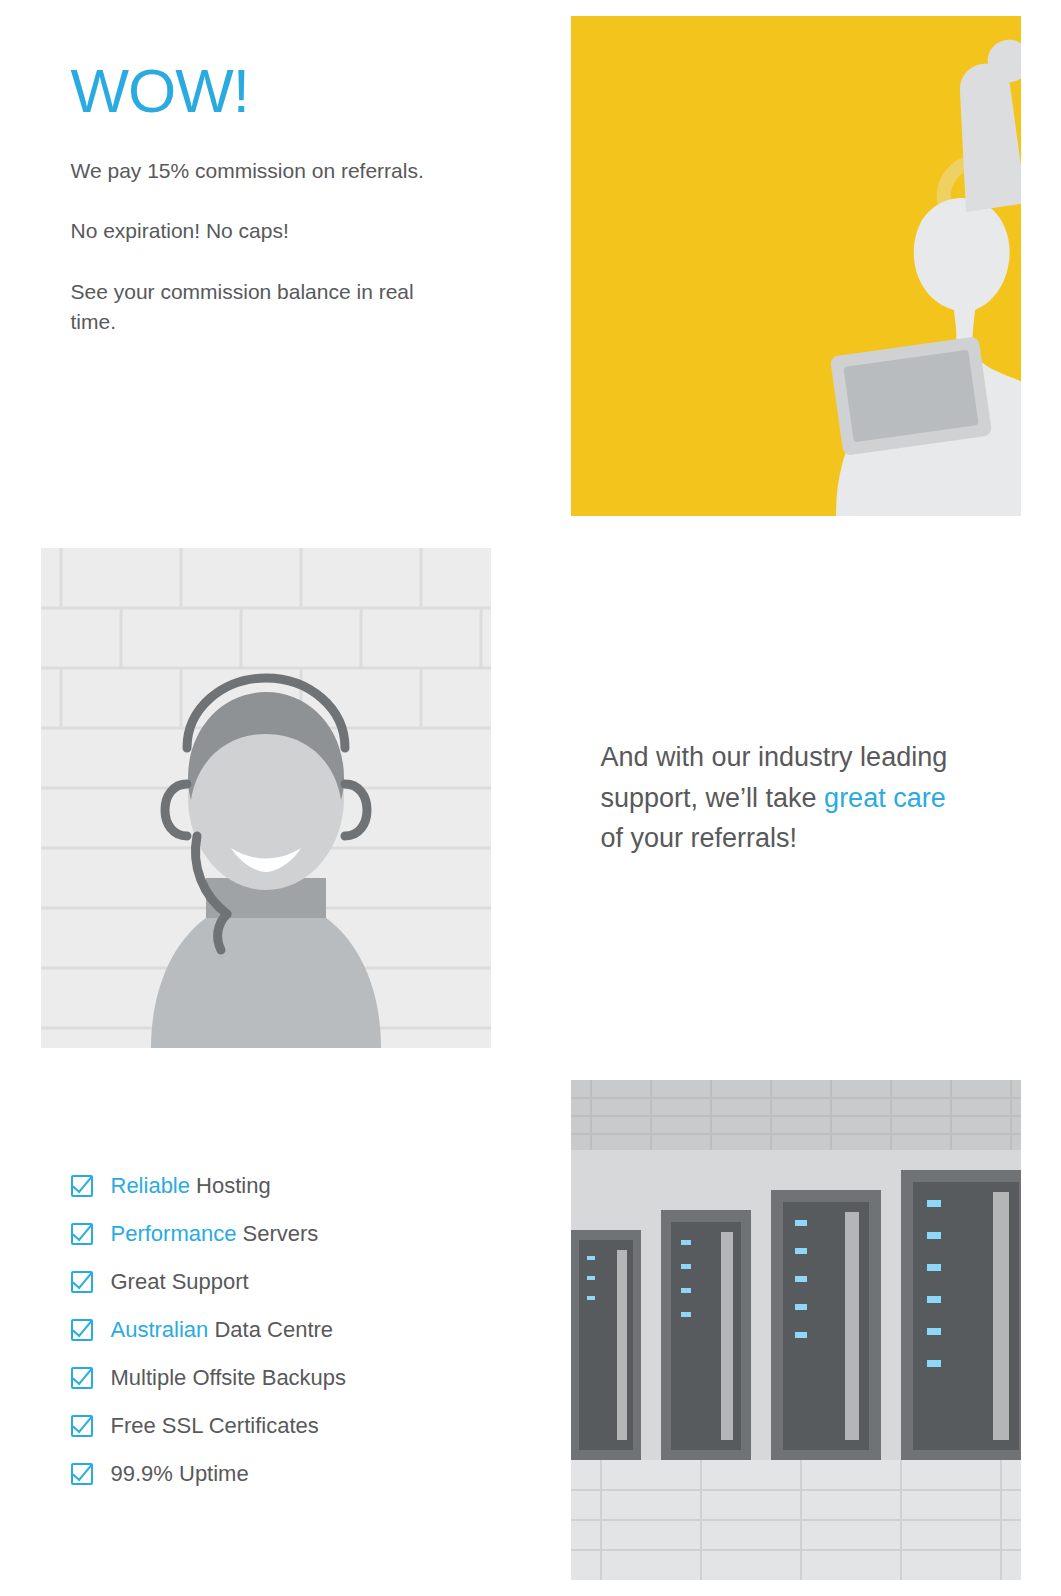WOW!
We pay 15% commission on referrals.
No expiration! No caps!
See your commission balance in real time.
And with our industry leading support, we’ll take great care of your referrals!
Reliable Hosting
Performance Servers
Great Support
Australian Data Centre
Multiple Offsite Backups
Free SSL Certificates
99.9% Uptime